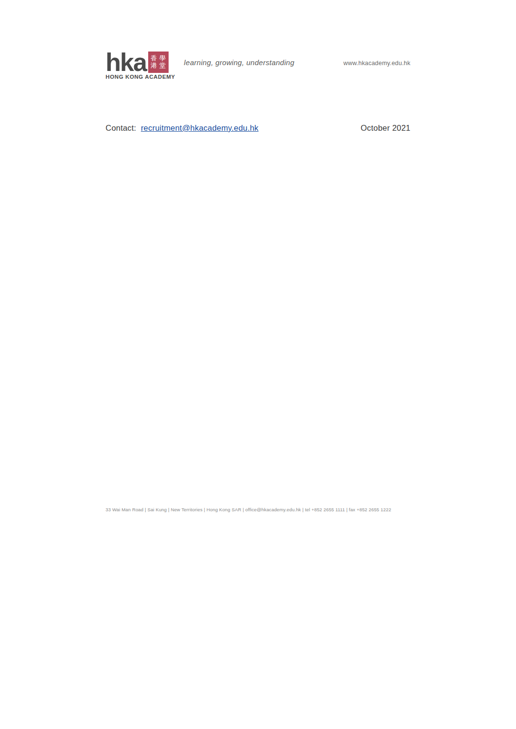hka
香 學 港 堂
HONG KONG ACADEMY
learning, growing, understanding
www.hkacademy.edu.hk
Contact: recruitment@hkacademy.edu.hk
October 2021
33 Wai Man Road | Sai Kung | New Territories | Hong Kong SAR | office@hkacademy.edu.hk | tel +852 2655 1111 | fax +852 2655 1222